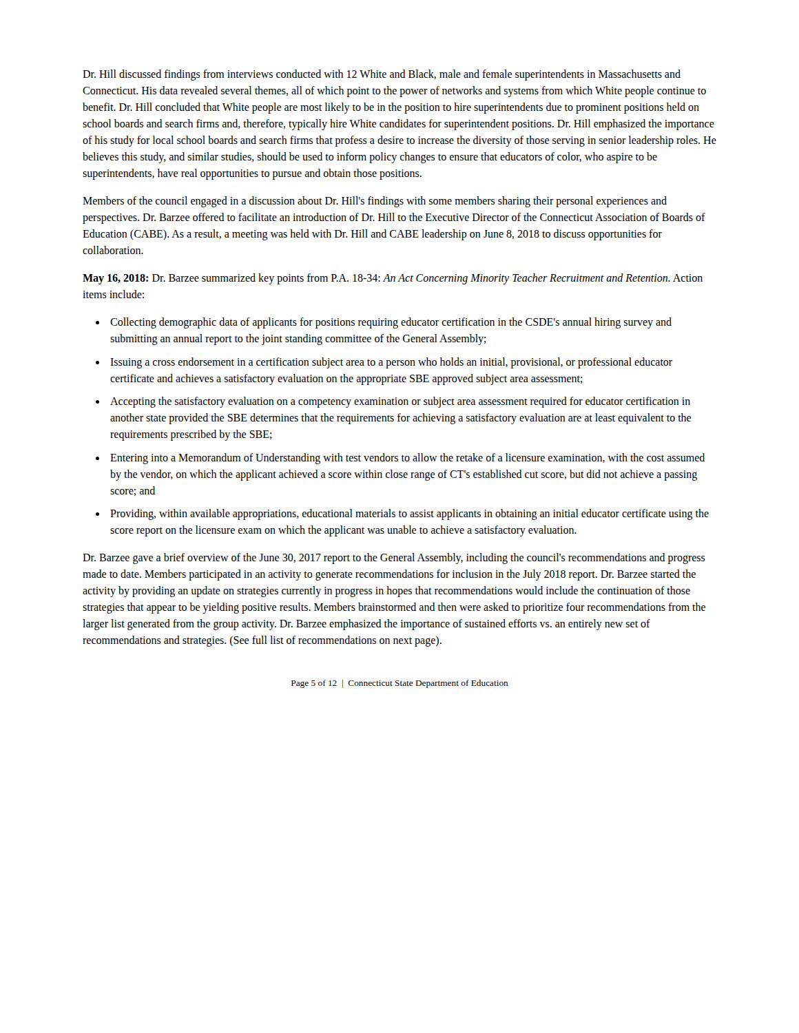Dr. Hill discussed findings from interviews conducted with 12 White and Black, male and female superintendents in Massachusetts and Connecticut. His data revealed several themes, all of which point to the power of networks and systems from which White people continue to benefit. Dr. Hill concluded that White people are most likely to be in the position to hire superintendents due to prominent positions held on school boards and search firms and, therefore, typically hire White candidates for superintendent positions. Dr. Hill emphasized the importance of his study for local school boards and search firms that profess a desire to increase the diversity of those serving in senior leadership roles. He believes this study, and similar studies, should be used to inform policy changes to ensure that educators of color, who aspire to be superintendents, have real opportunities to pursue and obtain those positions.
Members of the council engaged in a discussion about Dr. Hill's findings with some members sharing their personal experiences and perspectives. Dr. Barzee offered to facilitate an introduction of Dr. Hill to the Executive Director of the Connecticut Association of Boards of Education (CABE). As a result, a meeting was held with Dr. Hill and CABE leadership on June 8, 2018 to discuss opportunities for collaboration.
May 16, 2018: Dr. Barzee summarized key points from P.A. 18-34: An Act Concerning Minority Teacher Recruitment and Retention. Action items include:
Collecting demographic data of applicants for positions requiring educator certification in the CSDE's annual hiring survey and submitting an annual report to the joint standing committee of the General Assembly;
Issuing a cross endorsement in a certification subject area to a person who holds an initial, provisional, or professional educator certificate and achieves a satisfactory evaluation on the appropriate SBE approved subject area assessment;
Accepting the satisfactory evaluation on a competency examination or subject area assessment required for educator certification in another state provided the SBE determines that the requirements for achieving a satisfactory evaluation are at least equivalent to the requirements prescribed by the SBE;
Entering into a Memorandum of Understanding with test vendors to allow the retake of a licensure examination, with the cost assumed by the vendor, on which the applicant achieved a score within close range of CT's established cut score, but did not achieve a passing score; and
Providing, within available appropriations, educational materials to assist applicants in obtaining an initial educator certificate using the score report on the licensure exam on which the applicant was unable to achieve a satisfactory evaluation.
Dr. Barzee gave a brief overview of the June 30, 2017 report to the General Assembly, including the council's recommendations and progress made to date. Members participated in an activity to generate recommendations for inclusion in the July 2018 report. Dr. Barzee started the activity by providing an update on strategies currently in progress in hopes that recommendations would include the continuation of those strategies that appear to be yielding positive results. Members brainstormed and then were asked to prioritize four recommendations from the larger list generated from the group activity. Dr. Barzee emphasized the importance of sustained efforts vs. an entirely new set of recommendations and strategies. (See full list of recommendations on next page).
Page 5 of 12 | Connecticut State Department of Education